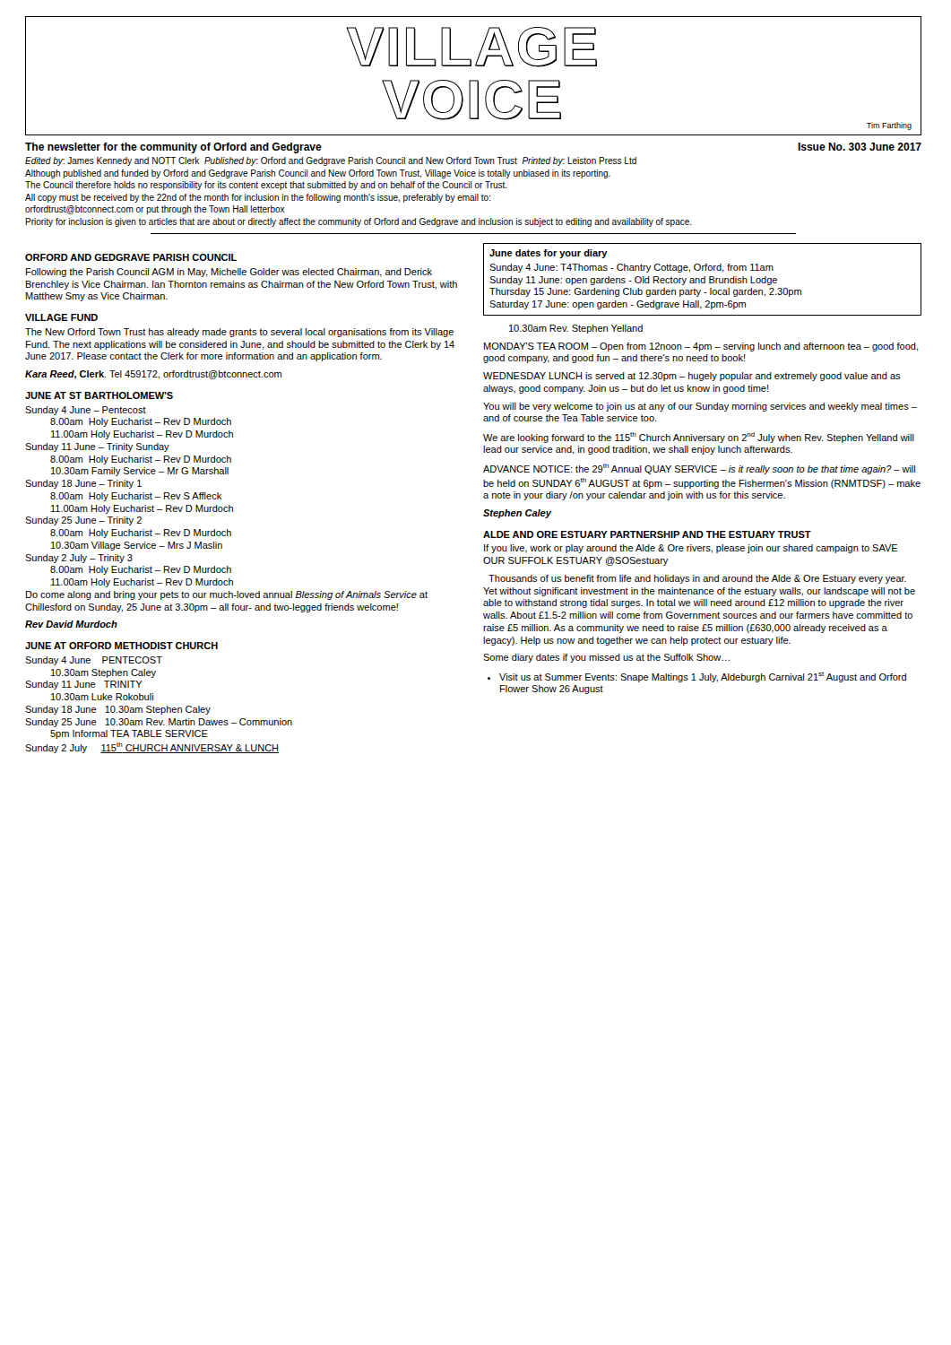VILLAGE
VOICE
Tim Farthing
The newsletter for the community of Orford and Gedgrave Issue No. 303 June 2017
Edited by: James Kennedy and NOTT Clerk Published by: Orford and Gedgrave Parish Council and New Orford Town Trust Printed by: Leiston Press Ltd
Although published and funded by Orford and Gedgrave Parish Council and New Orford Town Trust, Village Voice is totally unbiased in its reporting.
The Council therefore holds no responsibility for its content except that submitted by and on behalf of the Council or Trust.
All copy must be received by the 22nd of the month for inclusion in the following month's issue, preferably by email to:
orfordtrust@btconnect.com or put through the Town Hall letterbox
Priority for inclusion is given to articles that are about or directly affect the community of Orford and Gedgrave and inclusion is subject to editing and availability of space.
Orford and Gedgrave Parish Council
Following the Parish Council AGM in May, Michelle Golder was elected Chairman, and Derick Brenchley is Vice Chairman. Ian Thornton remains as Chairman of the New Orford Town Trust, with Matthew Smy as Vice Chairman.
Village Fund
The New Orford Town Trust has already made grants to several local organisations from its Village Fund. The next applications will be considered in June, and should be submitted to the Clerk by 14 June 2017. Please contact the Clerk for more information and an application form.
Kara Reed, Clerk. Tel 459172, orfordtrust@btconnect.com
June at St Bartholomew's
Sunday 4 June – Pentecost
8.00am Holy Eucharist – Rev D Murdoch
11.00am Holy Eucharist – Rev D Murdoch
Sunday 11 June – Trinity Sunday
8.00am Holy Eucharist – Rev D Murdoch
10.30am Family Service – Mr G Marshall
Sunday 18 June – Trinity 1
8.00am Holy Eucharist – Rev S Affleck
11.00am Holy Eucharist – Rev D Murdoch
Sunday 25 June – Trinity 2
8.00am Holy Eucharist – Rev D Murdoch
10.30am Village Service – Mrs J Maslin
Sunday 2 July – Trinity 3
8.00am Holy Eucharist – Rev D Murdoch
11.00am Holy Eucharist – Rev D Murdoch
Do come along and bring your pets to our much-loved annual Blessing of Animals Service at Chillesford on Sunday, 25 June at 3.30pm – all four- and two-legged friends welcome!
Rev David Murdoch
June at Orford Methodist Church
Sunday 4 June PENTECOST
10.30am Stephen Caley
Sunday 11 June TRINITY
10.30am Luke Rokobuli
Sunday 18 June 10.30am Stephen Caley
Sunday 25 June 10.30am Rev. Martin Dawes – Communion
5pm Informal TEA TABLE SERVICE
Sunday 2 July 115th CHURCH ANNIVERSAY & LUNCH
June dates for your diary
Sunday 4 June: T4Thomas - Chantry Cottage, Orford, from 11am
Sunday 11 June: open gardens - Old Rectory and Brundish Lodge
Thursday 15 June: Gardening Club garden party - local garden, 2.30pm
Saturday 17 June: open garden - Gedgrave Hall, 2pm-6pm
10.30am Rev. Stephen Yelland
MONDAY'S TEA ROOM – Open from 12noon – 4pm – serving lunch and afternoon tea – good food, good company, and good fun – and there's no need to book!
WEDNESDAY LUNCH is served at 12.30pm – hugely popular and extremely good value and as always, good company. Join us – but do let us know in good time!
You will be very welcome to join us at any of our Sunday morning services and weekly meal times – and of course the Tea Table service too.
We are looking forward to the 115th Church Anniversary on 2nd July when Rev. Stephen Yelland will lead our service and, in good tradition, we shall enjoy lunch afterwards.
ADVANCE NOTICE: the 29th Annual QUAY SERVICE – is it really soon to be that time again? – will be held on SUNDAY 6th AUGUST at 6pm – supporting the Fishermen's Mission (RNMTDSF) – make a note in your diary /on your calendar and join with us for this service.
Stephen Caley
Alde and Ore Estuary Partnership and the Estuary Trust
If you live, work or play around the Alde & Ore rivers, please join our shared campaign to SAVE OUR SUFFOLK ESTUARY @SOSestuary
Thousands of us benefit from life and holidays in and around the Alde & Ore Estuary every year. Yet without significant investment in the maintenance of the estuary walls, our landscape will not be able to withstand strong tidal surges. In total we will need around £12 million to upgrade the river walls. About £1.5-2 million will come from Government sources and our farmers have committed to raise £5 million. As a community we need to raise £5 million (£630,000 already received as a legacy). Help us now and together we can help protect our estuary life.
Some diary dates if you missed us at the Suffolk Show…
Visit us at Summer Events: Snape Maltings 1 July, Aldeburgh Carnival 21st August and Orford Flower Show 26 August